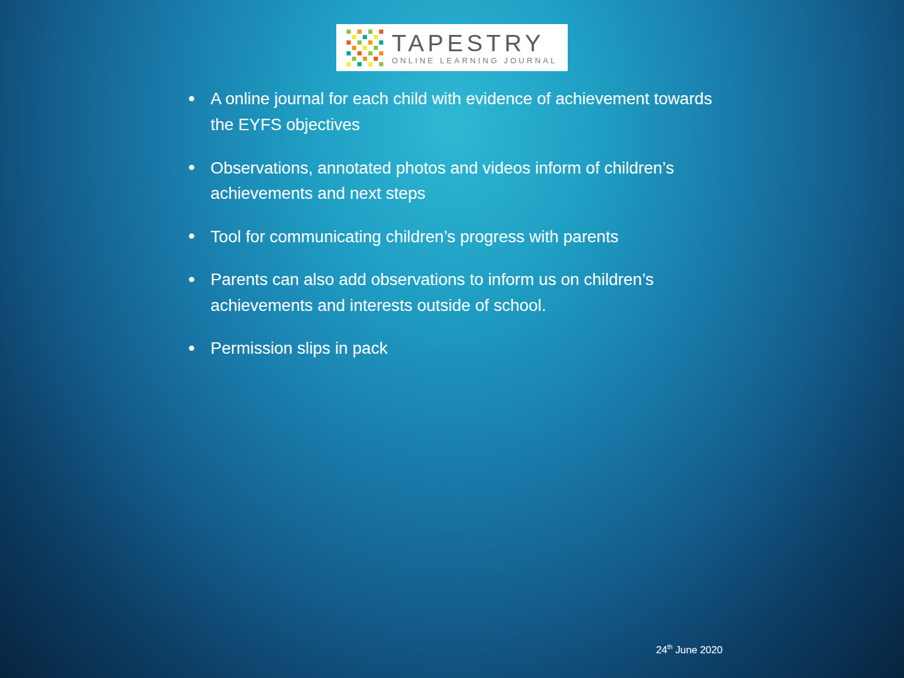TAPESTRY ONLINE LEARNING JOURNAL
A online journal for each child with evidence of achievement towards the EYFS objectives
Observations, annotated photos and videos inform of children’s achievements and next steps
Tool for communicating children’s progress with parents
Parents can also add observations to inform us on children’s achievements and interests outside of school.
Permission slips in pack
24th June 2020